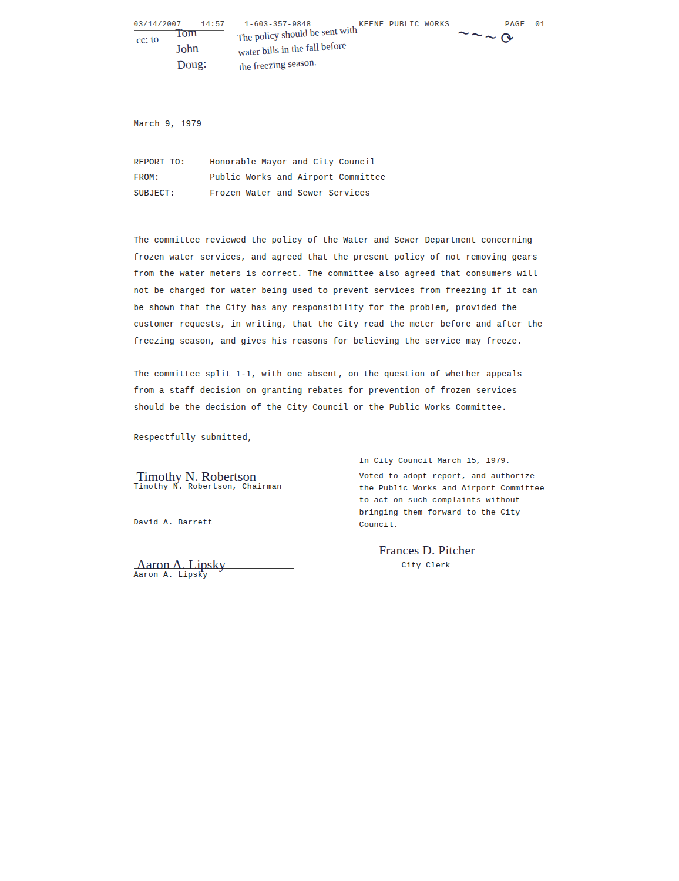03/14/2007 14:57 1-603-357-9848 KEENE PUBLIC WORKS PAGE 01
cc: to
Tom
John
Doug:
The policy should be sent with
water bills in the fall before
the freezing season.
∼∼∼ ⟳
March 9, 1979
| REPORT TO: | Honorable Mayor and City Council |
| FROM: | Public Works and Airport Committee |
| SUBJECT: | Frozen Water and Sewer Services |
The committee reviewed the policy of the Water and Sewer Department concerning frozen water services, and agreed that the present policy of not removing gears from the water meters is correct. The committee also agreed that consumers will not be charged for water being used to prevent services from freezing if it can be shown that the City has any responsibility for the problem, provided the customer requests, in writing, that the City read the meter before and after the freezing season, and gives his reasons for believing the service may freeze.
The committee split 1-1, with one absent, on the question of whether appeals from a staff decision on granting rebates for prevention of frozen services should be the decision of the City Council or the Public Works Committee.
Respectfully submitted,
Timothy N. Robertson
Timothy N. Robertson, Chairman
David A. Barrett
Aaron A. Lipsky
Aaron A. Lipsky
In City Council March 15, 1979.
Voted to adopt report, and authorize the Public Works and Airport Committee to act on such complaints without bringing them forward to the City Council.
Frances D. Pitcher
City Clerk